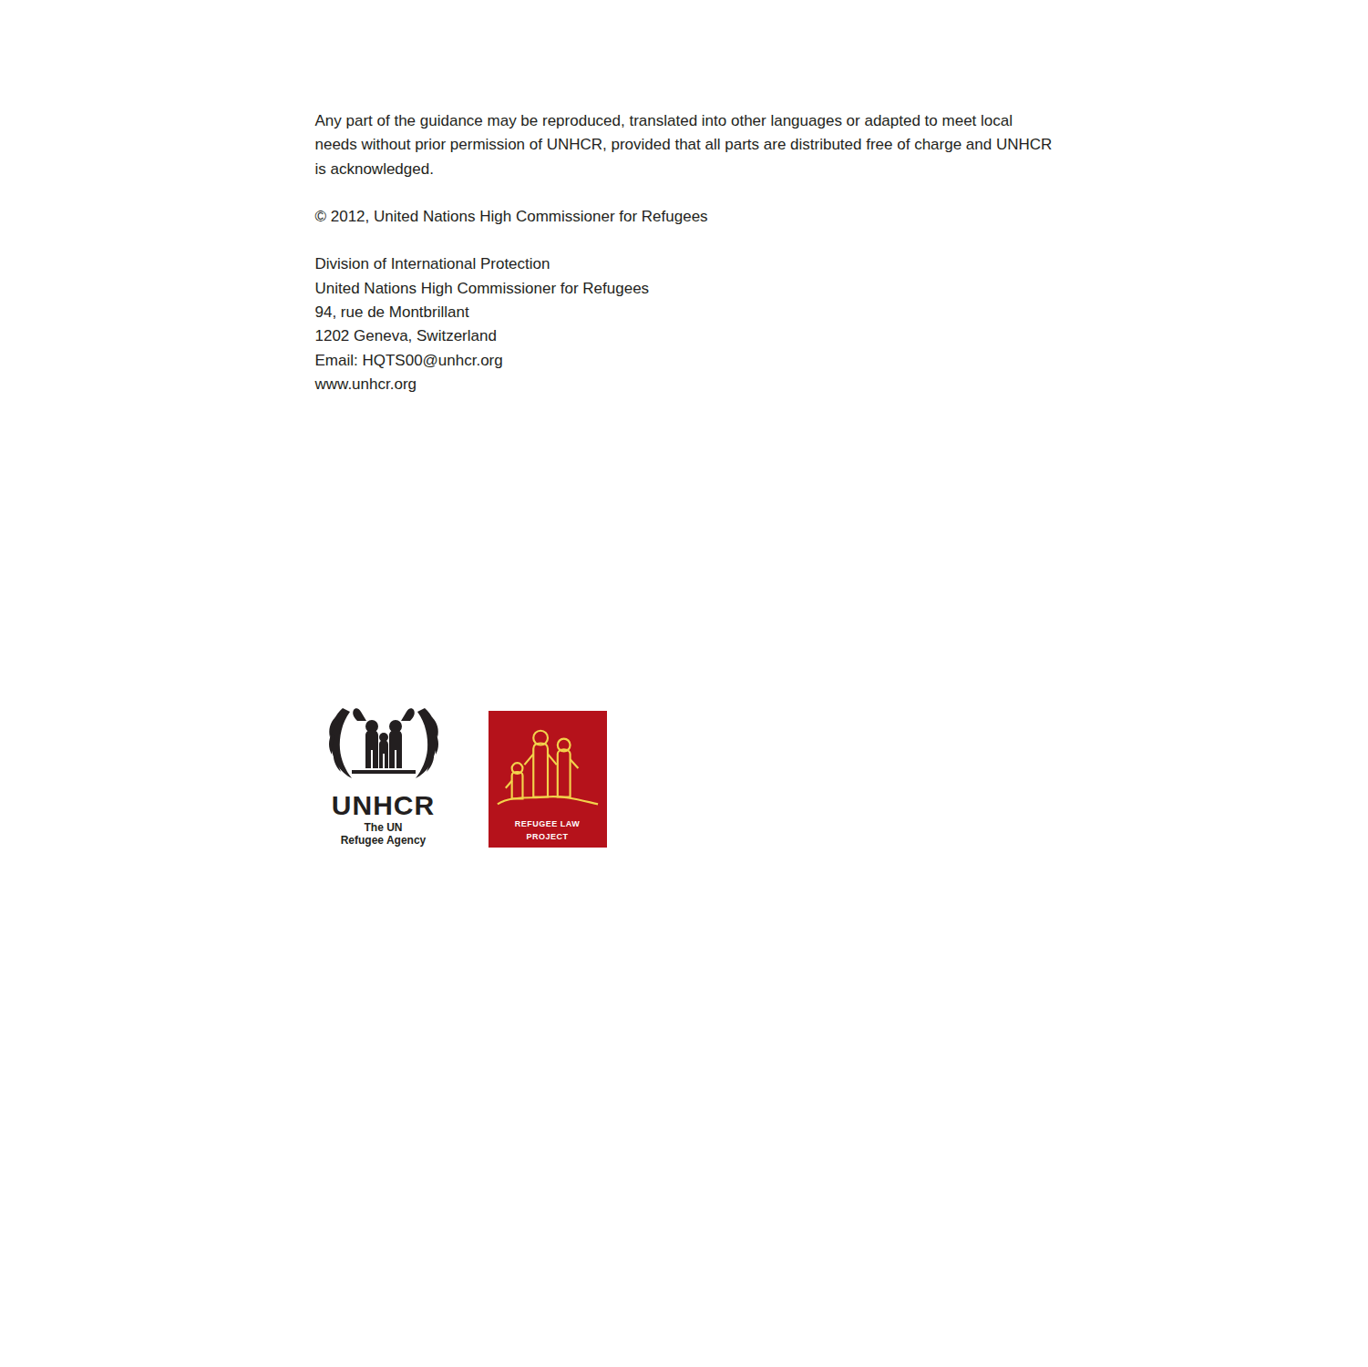Any part of the guidance may be reproduced, translated into other languages or adapted to meet local needs without prior permission of UNHCR, provided that all parts are distributed free of charge and UNHCR is acknowledged.
© 2012, United Nations High Commissioner for Refugees
Division of International Protection
United Nations High Commissioner for Refugees
94, rue de Montbrillant
1202 Geneva, Switzerland
Email: HQTS00@unhcr.org
www.unhcr.org
UNHCR
The UN
Refugee Agency
REFUGEE LAW PROJECT